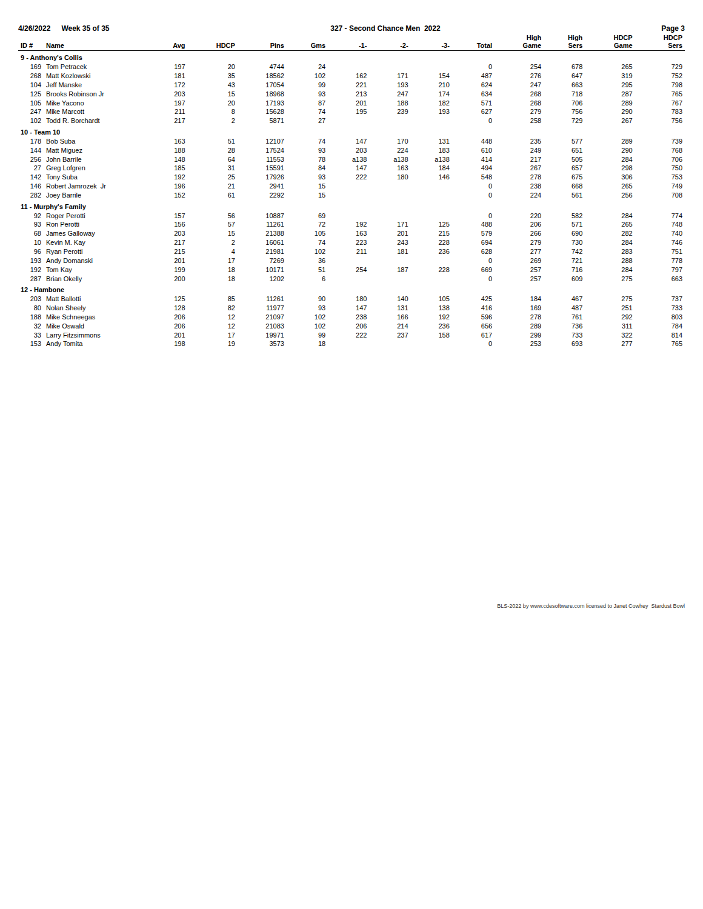4/26/2022 Week 35 of 35
327 - Second Chance Men 2022
Page 3
| | | | | | | | | | | High | High | HDCP | HDCP |
| --- | --- | --- | --- | --- | --- | --- | --- | --- | --- | --- | --- | --- | --- |
| ID # | Name | Avg | HDCP | Pins | Gms | -1- | -2- | -3- | Total | Game | Sers | Game | Sers |
| 9 - Anthony's Collis |
| 169 | Tom Petracek | 197 | 20 | 4744 | 24 | | | | 0 | 254 | 678 | 265 | 729 |
| 268 | Matt Kozlowski | 181 | 35 | 18562 | 102 | 162 | 171 | 154 | 487 | 276 | 647 | 319 | 752 |
| 104 | Jeff Manske | 172 | 43 | 17054 | 99 | 221 | 193 | 210 | 624 | 247 | 663 | 295 | 798 |
| 125 | Brooks Robinson Jr | 203 | 15 | 18968 | 93 | 213 | 247 | 174 | 634 | 268 | 718 | 287 | 765 |
| 105 | Mike Yacono | 197 | 20 | 17193 | 87 | 201 | 188 | 182 | 571 | 268 | 706 | 289 | 767 |
| 247 | Mike Marcott | 211 | 8 | 15628 | 74 | 195 | 239 | 193 | 627 | 279 | 756 | 290 | 783 |
| 102 | Todd R. Borchardt | 217 | 2 | 5871 | 27 | | | | 0 | 258 | 729 | 267 | 756 |
| 10 - Team 10 |
| 178 | Bob Suba | 163 | 51 | 12107 | 74 | 147 | 170 | 131 | 448 | 235 | 577 | 289 | 739 |
| 144 | Matt Miguez | 188 | 28 | 17524 | 93 | 203 | 224 | 183 | 610 | 249 | 651 | 290 | 768 |
| 256 | John Barrile | 148 | 64 | 11553 | 78 | a138 | a138 | a138 | 414 | 217 | 505 | 284 | 706 |
| 27 | Greg Lofgren | 185 | 31 | 15591 | 84 | 147 | 163 | 184 | 494 | 267 | 657 | 298 | 750 |
| 142 | Tony Suba | 192 | 25 | 17926 | 93 | 222 | 180 | 146 | 548 | 278 | 675 | 306 | 753 |
| 146 | Robert Jamrozek Jr | 196 | 21 | 2941 | 15 | | | | 0 | 238 | 668 | 265 | 749 |
| 282 | Joey Barrile | 152 | 61 | 2292 | 15 | | | | 0 | 224 | 561 | 256 | 708 |
| 11 - Murphy's Family |
| 92 | Roger Perotti | 157 | 56 | 10887 | 69 | | | | 0 | 220 | 582 | 284 | 774 |
| 93 | Ron Perotti | 156 | 57 | 11261 | 72 | 192 | 171 | 125 | 488 | 206 | 571 | 265 | 748 |
| 68 | James Galloway | 203 | 15 | 21388 | 105 | 163 | 201 | 215 | 579 | 266 | 690 | 282 | 740 |
| 10 | Kevin M. Kay | 217 | 2 | 16061 | 74 | 223 | 243 | 228 | 694 | 279 | 730 | 284 | 746 |
| 96 | Ryan Perotti | 215 | 4 | 21981 | 102 | 211 | 181 | 236 | 628 | 277 | 742 | 283 | 751 |
| 193 | Andy Domanski | 201 | 17 | 7269 | 36 | | | | 0 | 269 | 721 | 288 | 778 |
| 192 | Tom Kay | 199 | 18 | 10171 | 51 | 254 | 187 | 228 | 669 | 257 | 716 | 284 | 797 |
| 287 | Brian Okelly | 200 | 18 | 1202 | 6 | | | | 0 | 257 | 609 | 275 | 663 |
| 12 - Hambone |
| 203 | Matt Ballotti | 125 | 85 | 11261 | 90 | 180 | 140 | 105 | 425 | 184 | 467 | 275 | 737 |
| 80 | Nolan Sheely | 128 | 82 | 11977 | 93 | 147 | 131 | 138 | 416 | 169 | 487 | 251 | 733 |
| 188 | Mike Schneegas | 206 | 12 | 21097 | 102 | 238 | 166 | 192 | 596 | 278 | 761 | 292 | 803 |
| 32 | Mike Oswald | 206 | 12 | 21083 | 102 | 206 | 214 | 236 | 656 | 289 | 736 | 311 | 784 |
| 33 | Larry Fitzsimmons | 201 | 17 | 19971 | 99 | 222 | 237 | 158 | 617 | 299 | 733 | 322 | 814 |
| 153 | Andy Tomita | 198 | 19 | 3573 | 18 | | | | 0 | 253 | 693 | 277 | 765 |
BLS-2022 by www.cdesoftware.com licensed to Janet Cowhey Stardust Bowl